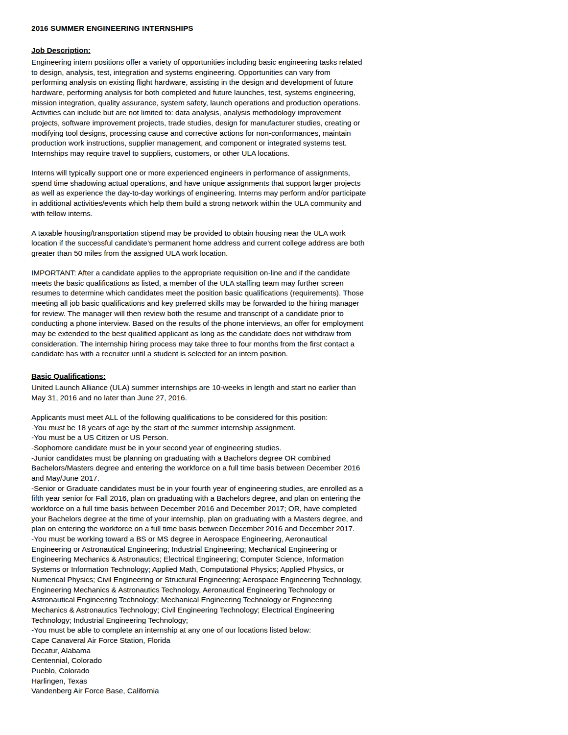2016 SUMMER ENGINEERING INTERNSHIPS
Job Description:
Engineering intern positions offer a variety of opportunities including basic engineering tasks related to design, analysis, test, integration and systems engineering. Opportunities can vary from performing analysis on existing flight hardware, assisting in the design and development of future hardware, performing analysis for both completed and future launches, test, systems engineering, mission integration, quality assurance, system safety, launch operations and production operations. Activities can include but are not limited to: data analysis, analysis methodology improvement projects, software improvement projects, trade studies, design for manufacturer studies, creating or modifying tool designs, processing cause and corrective actions for non-conformances, maintain production work instructions, supplier management, and component or integrated systems test. Internships may require travel to suppliers, customers, or other ULA locations.
Interns will typically support one or more experienced engineers in performance of assignments, spend time shadowing actual operations, and have unique assignments that support larger projects as well as experience the day-to-day workings of engineering. Interns may perform and/or participate in additional activities/events which help them build a strong network within the ULA community and with fellow interns.
A taxable housing/transportation stipend may be provided to obtain housing near the ULA work location if the successful candidate’s permanent home address and current college address are both greater than 50 miles from the assigned ULA work location.
IMPORTANT: After a candidate applies to the appropriate requisition on-line and if the candidate meets the basic qualifications as listed, a member of the ULA staffing team may further screen resumes to determine which candidates meet the position basic qualifications (requirements). Those meeting all job basic qualifications and key preferred skills may be forwarded to the hiring manager for review. The manager will then review both the resume and transcript of a candidate prior to conducting a phone interview. Based on the results of the phone interviews, an offer for employment may be extended to the best qualified applicant as long as the candidate does not withdraw from consideration. The internship hiring process may take three to four months from the first contact a candidate has with a recruiter until a student is selected for an intern position.
Basic Qualifications:
United Launch Alliance (ULA) summer internships are 10-weeks in length and start no earlier than May 31, 2016 and no later than June 27, 2016.
Applicants must meet ALL of the following qualifications to be considered for this position:
-You must be 18 years of age by the start of the summer internship assignment.
-You must be a US Citizen or US Person.
-Sophomore candidate must be in your second year of engineering studies.
-Junior candidates must be planning on graduating with a Bachelors degree OR combined Bachelors/Masters degree and entering the workforce on a full time basis between December 2016 and May/June 2017.
-Senior or Graduate candidates must be in your fourth year of engineering studies, are enrolled as a fifth year senior for Fall 2016, plan on graduating with a Bachelors degree, and plan on entering the workforce on a full time basis between December 2016 and December 2017; OR, have completed your Bachelors degree at the time of your internship, plan on graduating with a Masters degree, and plan on entering the workforce on a full time basis between December 2016 and December 2017.
-You must be working toward a BS or MS degree in Aerospace Engineering, Aeronautical Engineering or Astronautical Engineering; Industrial Engineering; Mechanical Engineering or Engineering Mechanics & Astronautics; Electrical Engineering; Computer Science, Information Systems or Information Technology; Applied Math, Computational Physics; Applied Physics, or Numerical Physics; Civil Engineering or Structural Engineering; Aerospace Engineering Technology, Engineering Mechanics & Astronautics Technology, Aeronautical Engineering Technology or Astronautical Engineering Technology; Mechanical Engineering Technology or Engineering Mechanics & Astronautics Technology; Civil Engineering Technology; Electrical Engineering Technology; Industrial Engineering Technology;
-You must be able to complete an internship at any one of our locations listed below:
Cape Canaveral Air Force Station, Florida
Decatur, Alabama
Centennial, Colorado
Pueblo, Colorado
Harlingen, Texas
Vandenberg Air Force Base, California